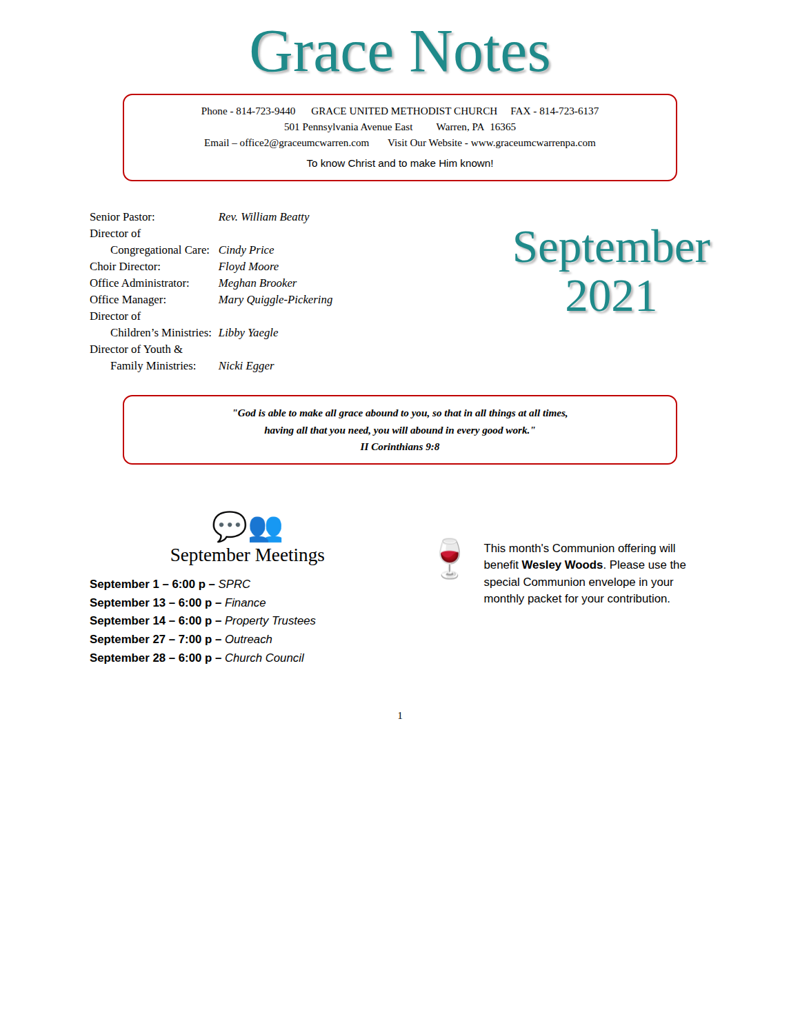Grace Notes
Phone - 814-723-9440 GRACE UNITED METHODIST CHURCH FAX - 814-723-6137
501 Pennsylvania Avenue East Warren, PA 16365
Email – office2@graceumcwarren.com Visit Our Website - www.graceumcwarrenpa.com
To know Christ and to make Him known!
| Senior Pastor: | Rev. William Beatty |
| Director of | |
| Congregational Care: | Cindy Price |
| Choir Director: | Floyd Moore |
| Office Administrator: | Meghan Brooker |
| Office Manager: | Mary Quiggle-Pickering |
| Director of | |
| Children’s Ministries: | Libby Yaegle |
| Director of Youth & | |
| Family Ministries: | Nicki Egger |
September
2021
"God is able to make all grace abound to you, so that in all things at all times,
having all that you need, you will abound in every good work."
II Corinthians 9:8
💬👥
September Meetings
September 1 – 6:00 p – SPRC
September 13 – 6:00 p – Finance
September 14 – 6:00 p – Property Trustees
September 27 – 7:00 p – Outreach
September 28 – 6:00 p – Church Council
🍷
This month's Communion offering will benefit Wesley Woods. Please use the special Communion envelope in your monthly packet for your contribution.
1